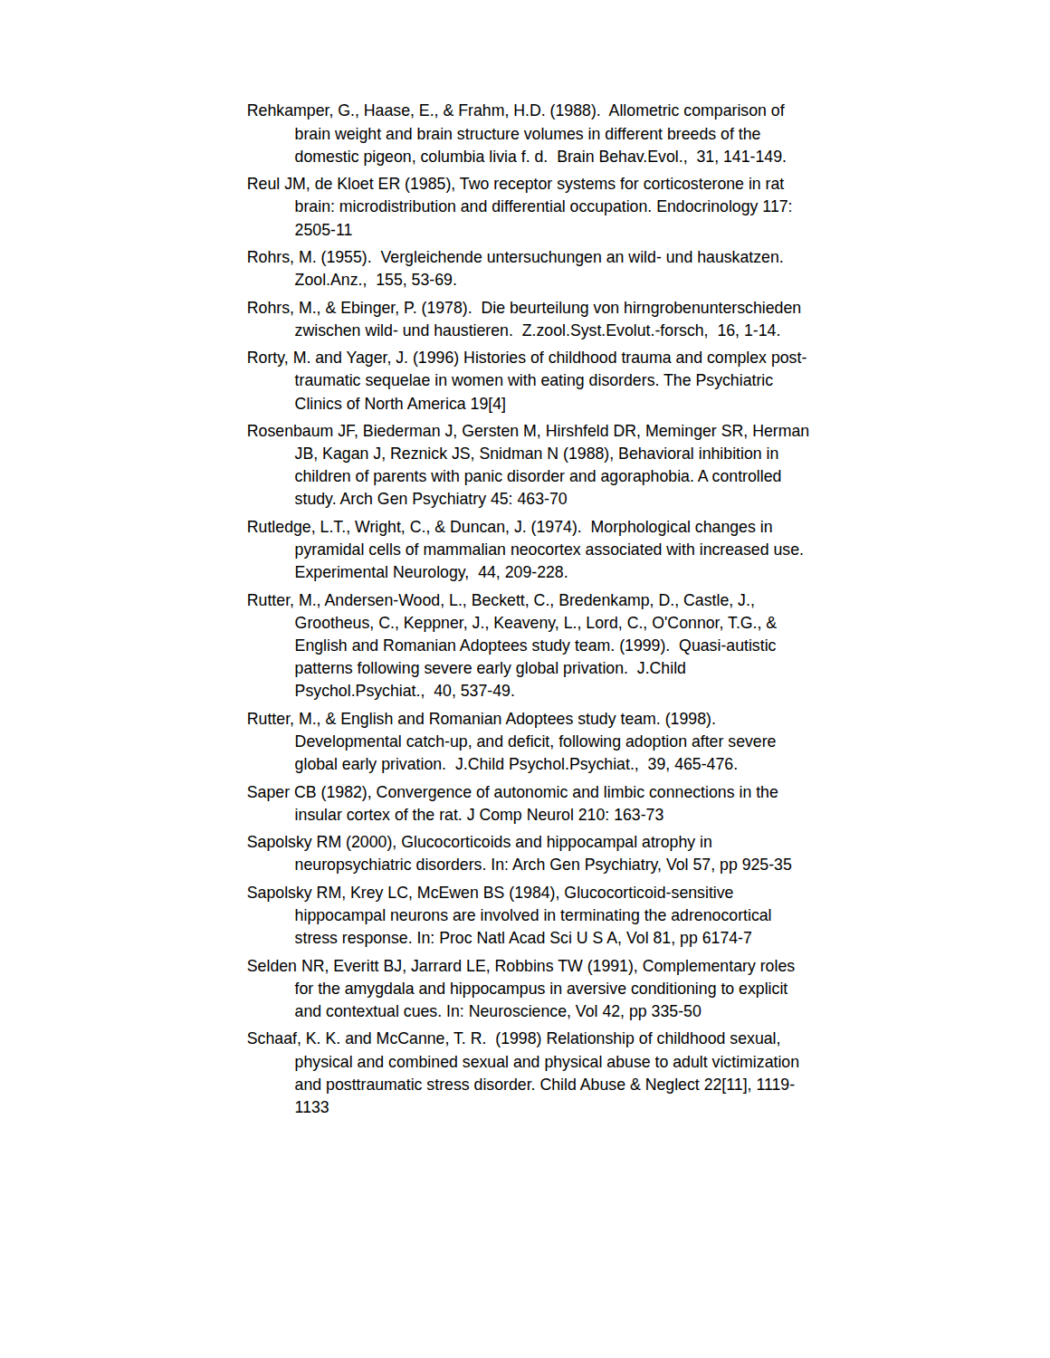Rehkamper, G., Haase, E., & Frahm, H.D. (1988). Allometric comparison of brain weight and brain structure volumes in different breeds of the domestic pigeon, columbia livia f. d. Brain Behav.Evol., 31, 141-149.
Reul JM, de Kloet ER (1985), Two receptor systems for corticosterone in rat brain: microdistribution and differential occupation. Endocrinology 117: 2505-11
Rohrs, M. (1955). Vergleichende untersuchungen an wild- und hauskatzen. Zool.Anz., 155, 53-69.
Rohrs, M., & Ebinger, P. (1978). Die beurteilung von hirngrobenunterschieden zwischen wild- und haustieren. Z.zool.Syst.Evolut.-forsch, 16, 1-14.
Rorty, M. and Yager, J. (1996) Histories of childhood trauma and complex post-traumatic sequelae in women with eating disorders. The Psychiatric Clinics of North America 19[4]
Rosenbaum JF, Biederman J, Gersten M, Hirshfeld DR, Meminger SR, Herman JB, Kagan J, Reznick JS, Snidman N (1988), Behavioral inhibition in children of parents with panic disorder and agoraphobia. A controlled study. Arch Gen Psychiatry 45: 463-70
Rutledge, L.T., Wright, C., & Duncan, J. (1974). Morphological changes in pyramidal cells of mammalian neocortex associated with increased use. Experimental Neurology, 44, 209-228.
Rutter, M., Andersen-Wood, L., Beckett, C., Bredenkamp, D., Castle, J., Grootheus, C., Keppner, J., Keaveny, L., Lord, C., O'Connor, T.G., & English and Romanian Adoptees study team. (1999). Quasi-autistic patterns following severe early global privation. J.Child Psychol.Psychiat., 40, 537-49.
Rutter, M., & English and Romanian Adoptees study team. (1998). Developmental catch-up, and deficit, following adoption after severe global early privation. J.Child Psychol.Psychiat., 39, 465-476.
Saper CB (1982), Convergence of autonomic and limbic connections in the insular cortex of the rat. J Comp Neurol 210: 163-73
Sapolsky RM (2000), Glucocorticoids and hippocampal atrophy in neuropsychiatric disorders. In: Arch Gen Psychiatry, Vol 57, pp 925-35
Sapolsky RM, Krey LC, McEwen BS (1984), Glucocorticoid-sensitive hippocampal neurons are involved in terminating the adrenocortical stress response. In: Proc Natl Acad Sci U S A, Vol 81, pp 6174-7
Selden NR, Everitt BJ, Jarrard LE, Robbins TW (1991), Complementary roles for the amygdala and hippocampus in aversive conditioning to explicit and contextual cues. In: Neuroscience, Vol 42, pp 335-50
Schaaf, K. K. and McCanne, T. R. (1998) Relationship of childhood sexual, physical and combined sexual and physical abuse to adult victimization and posttraumatic stress disorder. Child Abuse & Neglect 22[11], 1119-1133